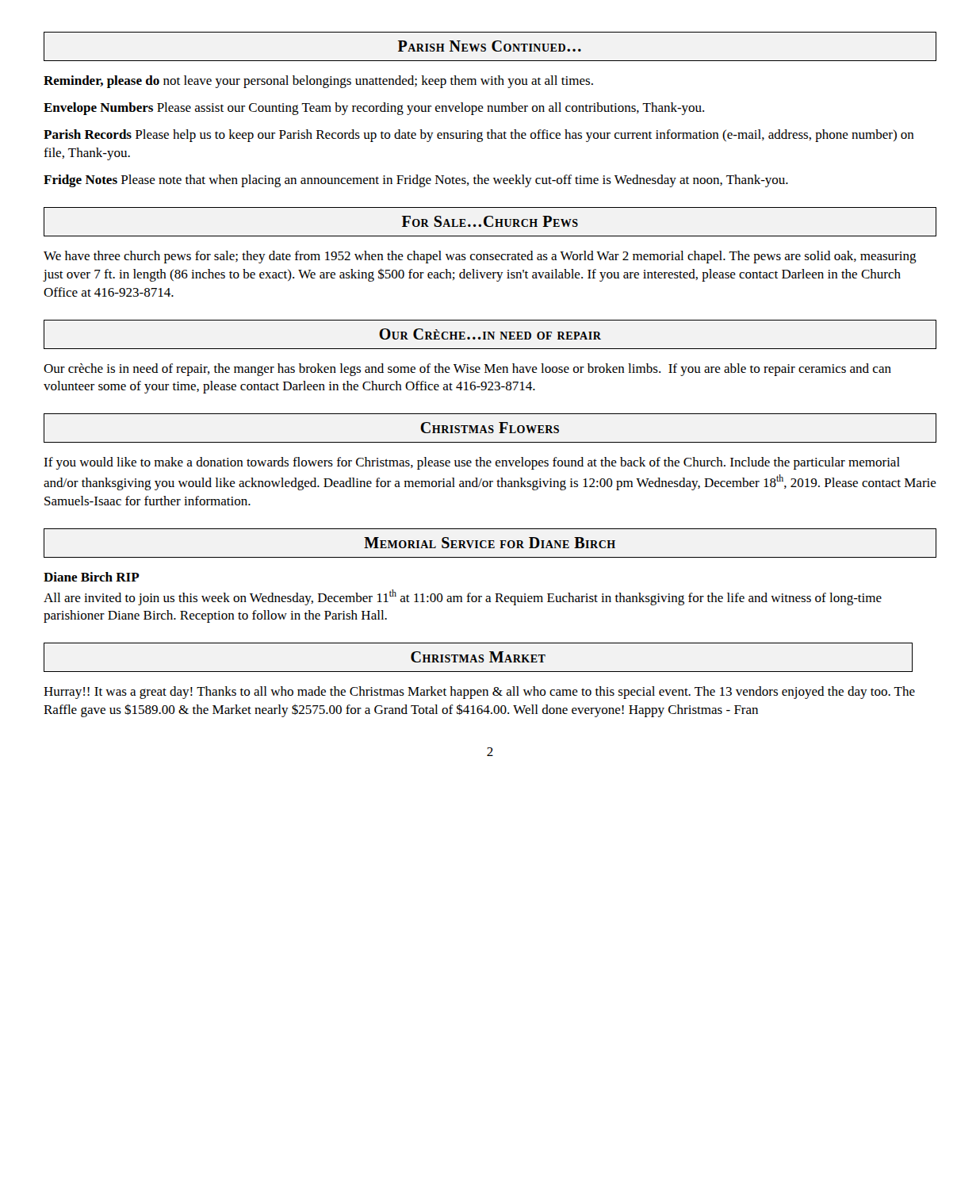Parish News Continued…
Reminder, please do not leave your personal belongings unattended; keep them with you at all times.
Envelope Numbers Please assist our Counting Team by recording your envelope number on all contributions, Thank-you.
Parish Records Please help us to keep our Parish Records up to date by ensuring that the office has your current information (e-mail, address, phone number) on file, Thank-you.
Fridge Notes Please note that when placing an announcement in Fridge Notes, the weekly cut-off time is Wednesday at noon, Thank-you.
For Sale…Church Pews
We have three church pews for sale; they date from 1952 when the chapel was consecrated as a World War 2 memorial chapel. The pews are solid oak, measuring just over 7 ft. in length (86 inches to be exact). We are asking $500 for each; delivery isn't available. If you are interested, please contact Darleen in the Church Office at 416-923-8714.
Our Crèche…in need of repair
Our crèche is in need of repair, the manger has broken legs and some of the Wise Men have loose or broken limbs. If you are able to repair ceramics and can volunteer some of your time, please contact Darleen in the Church Office at 416-923-8714.
Christmas Flowers
If you would like to make a donation towards flowers for Christmas, please use the envelopes found at the back of the Church. Include the particular memorial and/or thanksgiving you would like acknowledged. Deadline for a memorial and/or thanksgiving is 12:00 pm Wednesday, December 18th, 2019. Please contact Marie Samuels-Isaac for further information.
Memorial Service for Diane Birch
Diane Birch RIP
All are invited to join us this week on Wednesday, December 11th at 11:00 am for a Requiem Eucharist in thanksgiving for the life and witness of long-time parishioner Diane Birch. Reception to follow in the Parish Hall.
Christmas Market
Hurray!! It was a great day! Thanks to all who made the Christmas Market happen & all who came to this special event. The 13 vendors enjoyed the day too. The Raffle gave us $1589.00 & the Market nearly $2575.00 for a Grand Total of $4164.00. Well done everyone! Happy Christmas - Fran
2